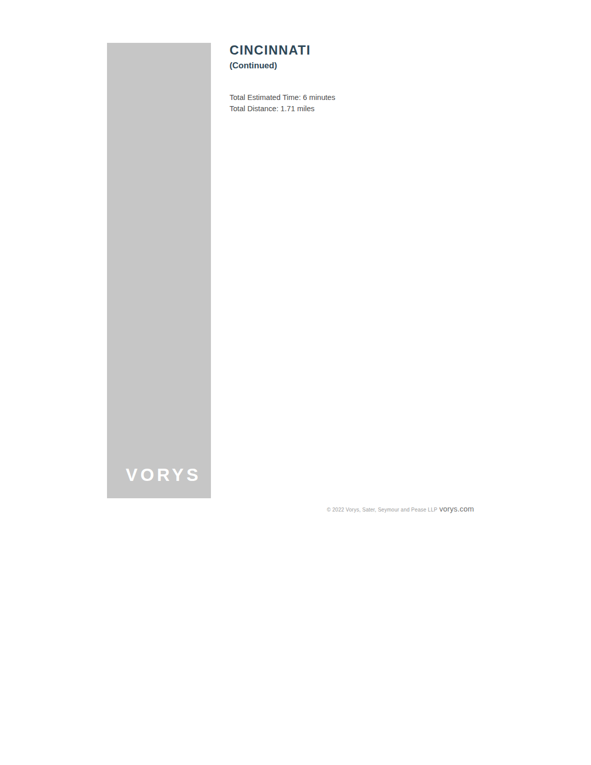VORYS
CINCINNATI
(Continued)
Total Estimated Time: 6 minutes
Total Distance: 1.71 miles
© 2022 Vorys, Sater, Seymour and Pease LLPvorys.com